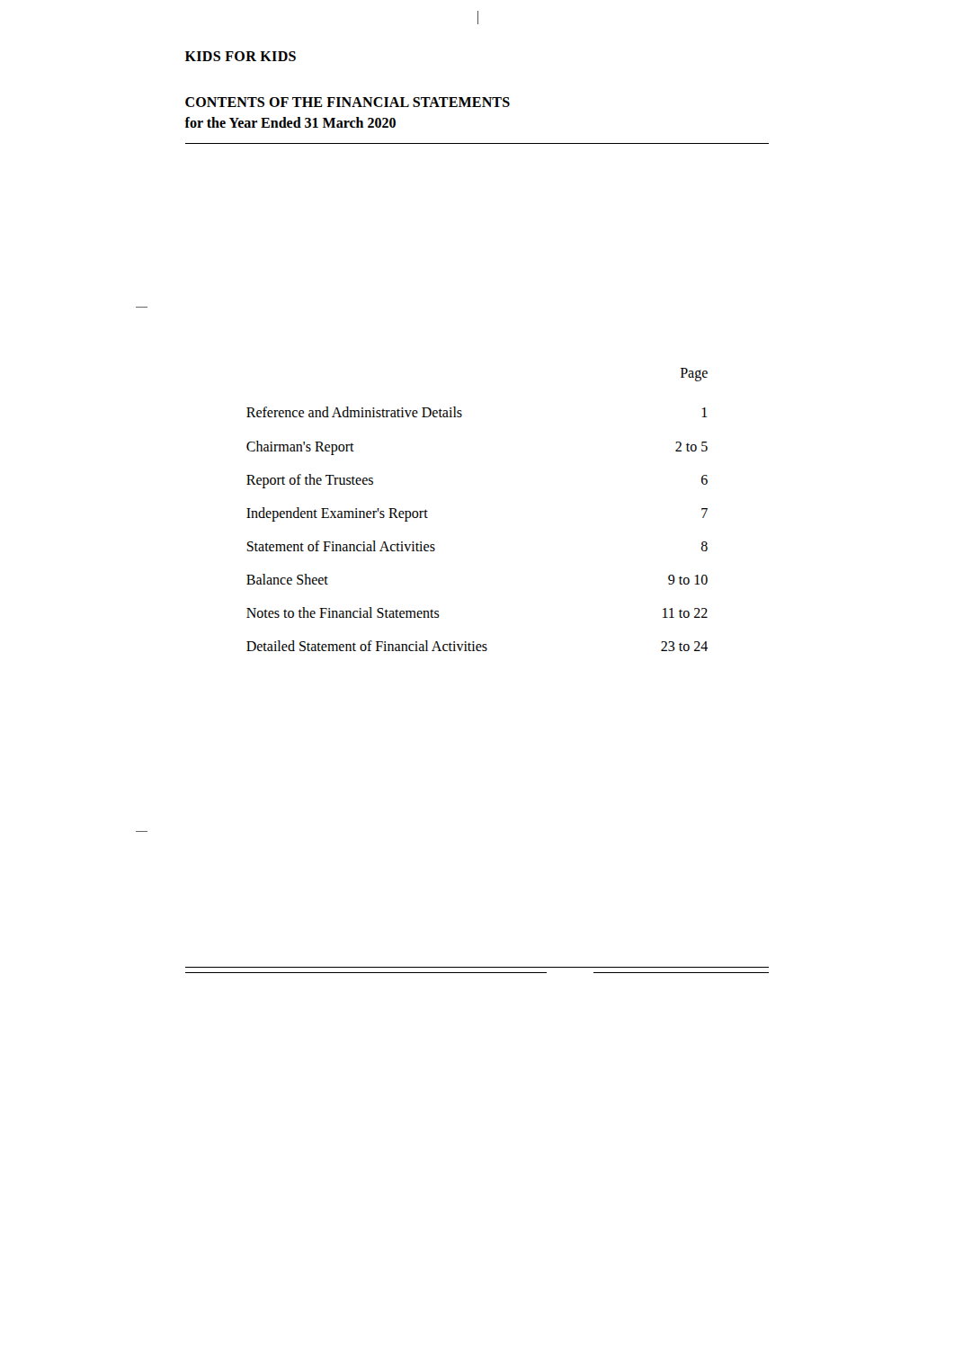KIDS FOR KIDS
CONTENTS OF THE FINANCIAL STATEMENTS
for the Year Ended 31 March 2020
| | Page |
| --- | --- |
| Reference and Administrative Details | 1 |
| Chairman's Report | 2 to 5 |
| Report of the Trustees | 6 |
| Independent Examiner's Report | 7 |
| Statement of Financial Activities | 8 |
| Balance Sheet | 9 to 10 |
| Notes to the Financial Statements | 11 to 22 |
| Detailed Statement of Financial Activities | 23 to 24 |